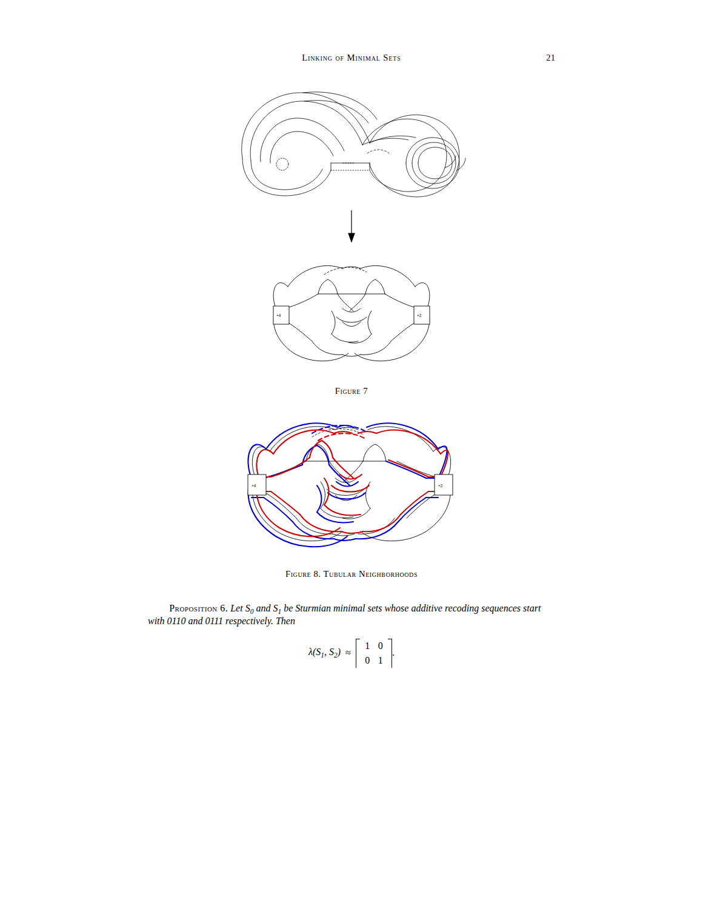Linking of Minimal Sets 21
+4 +2
Figure 7
+4 +2
Figure 8. Tubular Neighborhoods
Proposition 6. Let S0 and S1 be Sturmian minimal sets whose additive recoding sequences start with 0110 and 0111 respectively. Then
λ(S1, S2) ≈
| 1 | 0 |
| 0 | 1 |
.